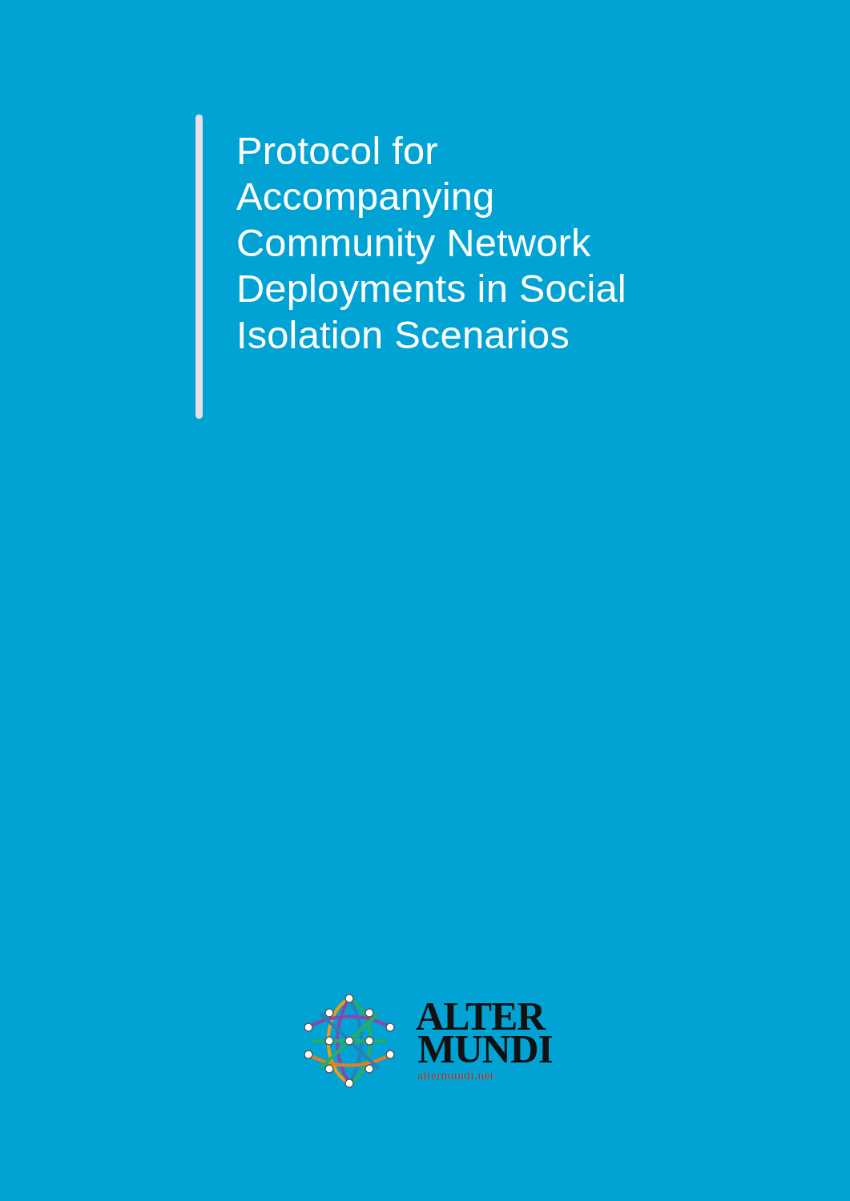Protocol for Accompanying Community Network Deployments in Social Isolation Scenarios
ALTER MUNDI altermundi.net